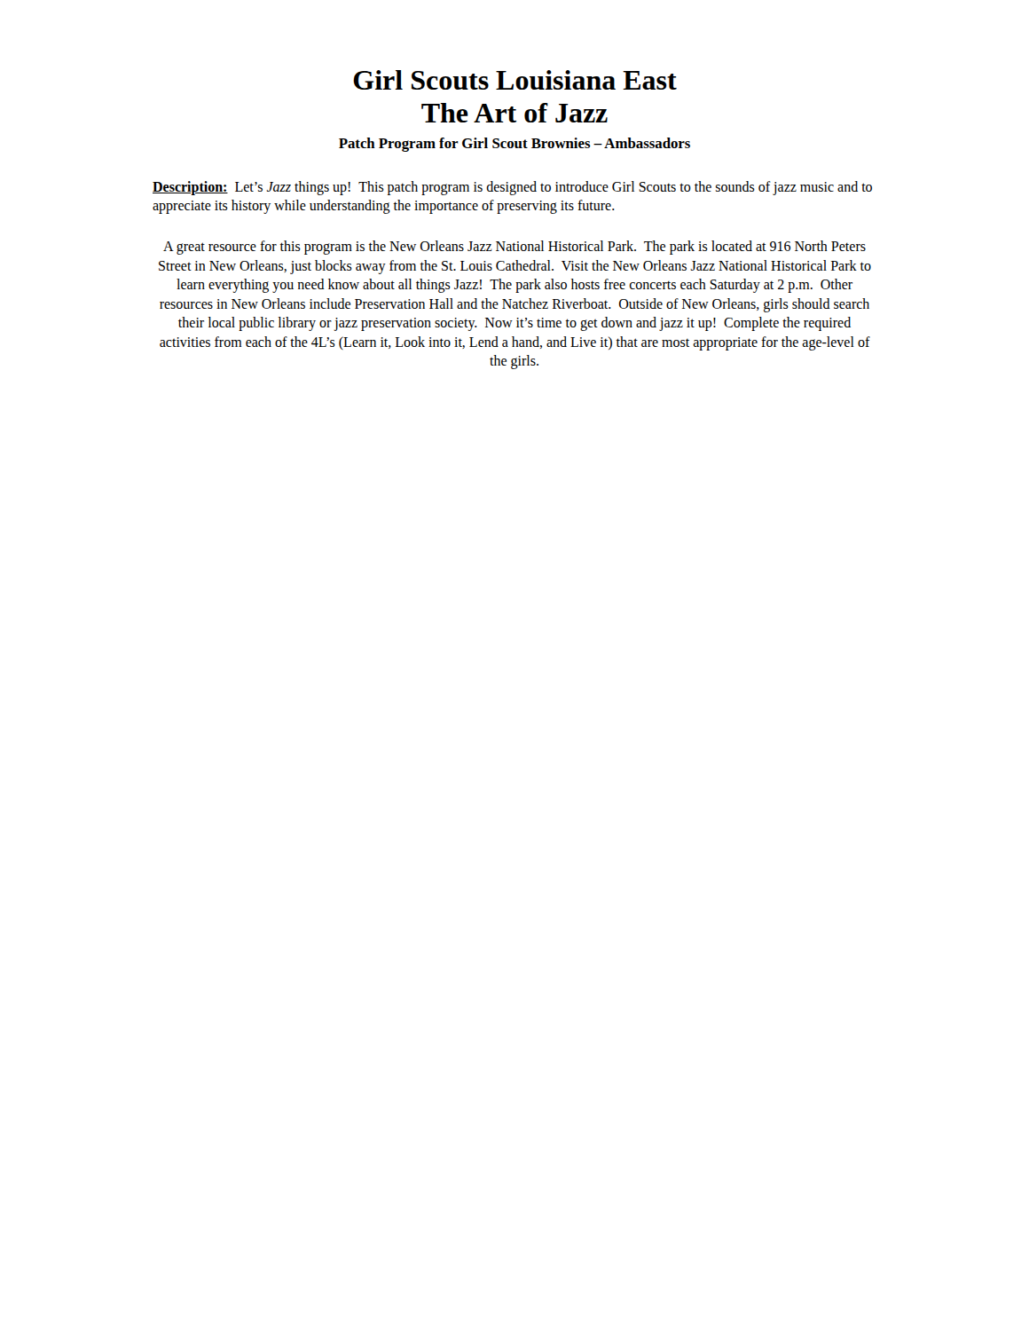Girl Scouts Louisiana EastThe Art of Jazz
Patch Program for Girl Scout Brownies – Ambassadors
Description: Let’s Jazz things up! This patch program is designed to introduce Girl Scouts to the sounds of jazz music and to appreciate its history while understanding the importance of preserving its future.
A great resource for this program is the New Orleans Jazz National Historical Park. The park is located at 916 North Peters Street in New Orleans, just blocks away from the St. Louis Cathedral. Visit the New Orleans Jazz National Historical Park to learn everything you need know about all things Jazz! The park also hosts free concerts each Saturday at 2 p.m. Other resources in New Orleans include Preservation Hall and the Natchez Riverboat. Outside of New Orleans, girls should search their local public library or jazz preservation society. Now it’s time to get down and jazz it up! Complete the required activities from each of the 4L’s (Learn it, Look into it, Lend a hand, and Live it) that are most appropriate for the age-level of the girls.